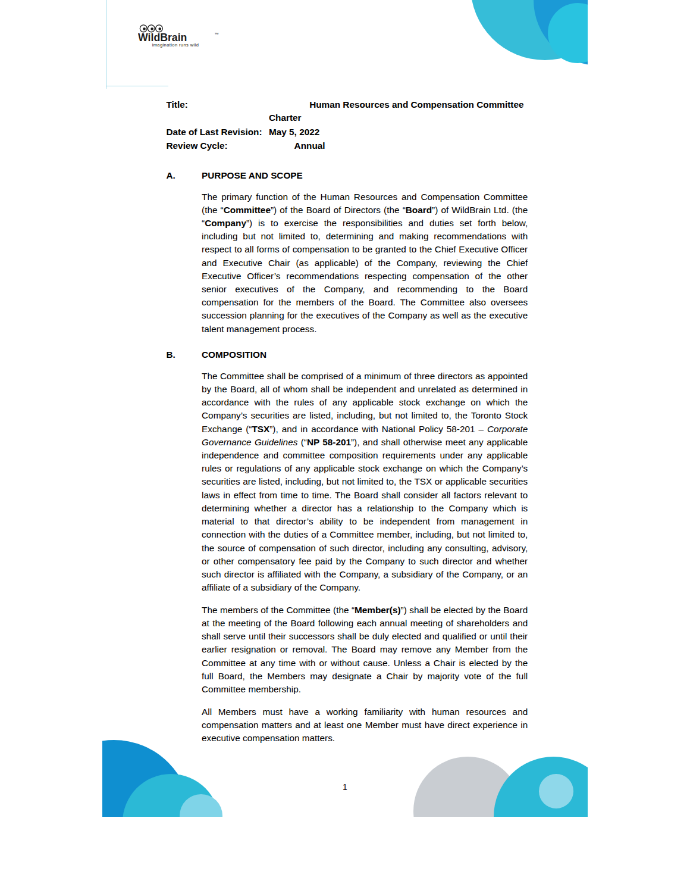WildBrain ™ imagination runs wild
| Title: | Human Resources and Compensation Committee Charter |
| Date of Last Revision: | May 5, 2022 |
| Review Cycle: | Annual |
A. PURPOSE AND SCOPE
The primary function of the Human Resources and Compensation Committee (the “Committee”) of the Board of Directors (the “Board”) of WildBrain Ltd. (the “Company”) is to exercise the responsibilities and duties set forth below, including but not limited to, determining and making recommendations with respect to all forms of compensation to be granted to the Chief Executive Officer and Executive Chair (as applicable) of the Company, reviewing the Chief Executive Officer’s recommendations respecting compensation of the other senior executives of the Company, and recommending to the Board compensation for the members of the Board. The Committee also oversees succession planning for the executives of the Company as well as the executive talent management process.
B. COMPOSITION
The Committee shall be comprised of a minimum of three directors as appointed by the Board, all of whom shall be independent and unrelated as determined in accordance with the rules of any applicable stock exchange on which the Company’s securities are listed, including, but not limited to, the Toronto Stock Exchange (“TSX”), and in accordance with National Policy 58-201 – Corporate Governance Guidelines (“NP 58-201”), and shall otherwise meet any applicable independence and committee composition requirements under any applicable rules or regulations of any applicable stock exchange on which the Company’s securities are listed, including, but not limited to, the TSX or applicable securities laws in effect from time to time. The Board shall consider all factors relevant to determining whether a director has a relationship to the Company which is material to that director’s ability to be independent from management in connection with the duties of a Committee member, including, but not limited to, the source of compensation of such director, including any consulting, advisory, or other compensatory fee paid by the Company to such director and whether such director is affiliated with the Company, a subsidiary of the Company, or an affiliate of a subsidiary of the Company.
The members of the Committee (the “Member(s)”) shall be elected by the Board at the meeting of the Board following each annual meeting of shareholders and shall serve until their successors shall be duly elected and qualified or until their earlier resignation or removal. The Board may remove any Member from the Committee at any time with or without cause. Unless a Chair is elected by the full Board, the Members may designate a Chair by majority vote of the full Committee membership.
All Members must have a working familiarity with human resources and compensation matters and at least one Member must have direct experience in executive compensation matters.
1